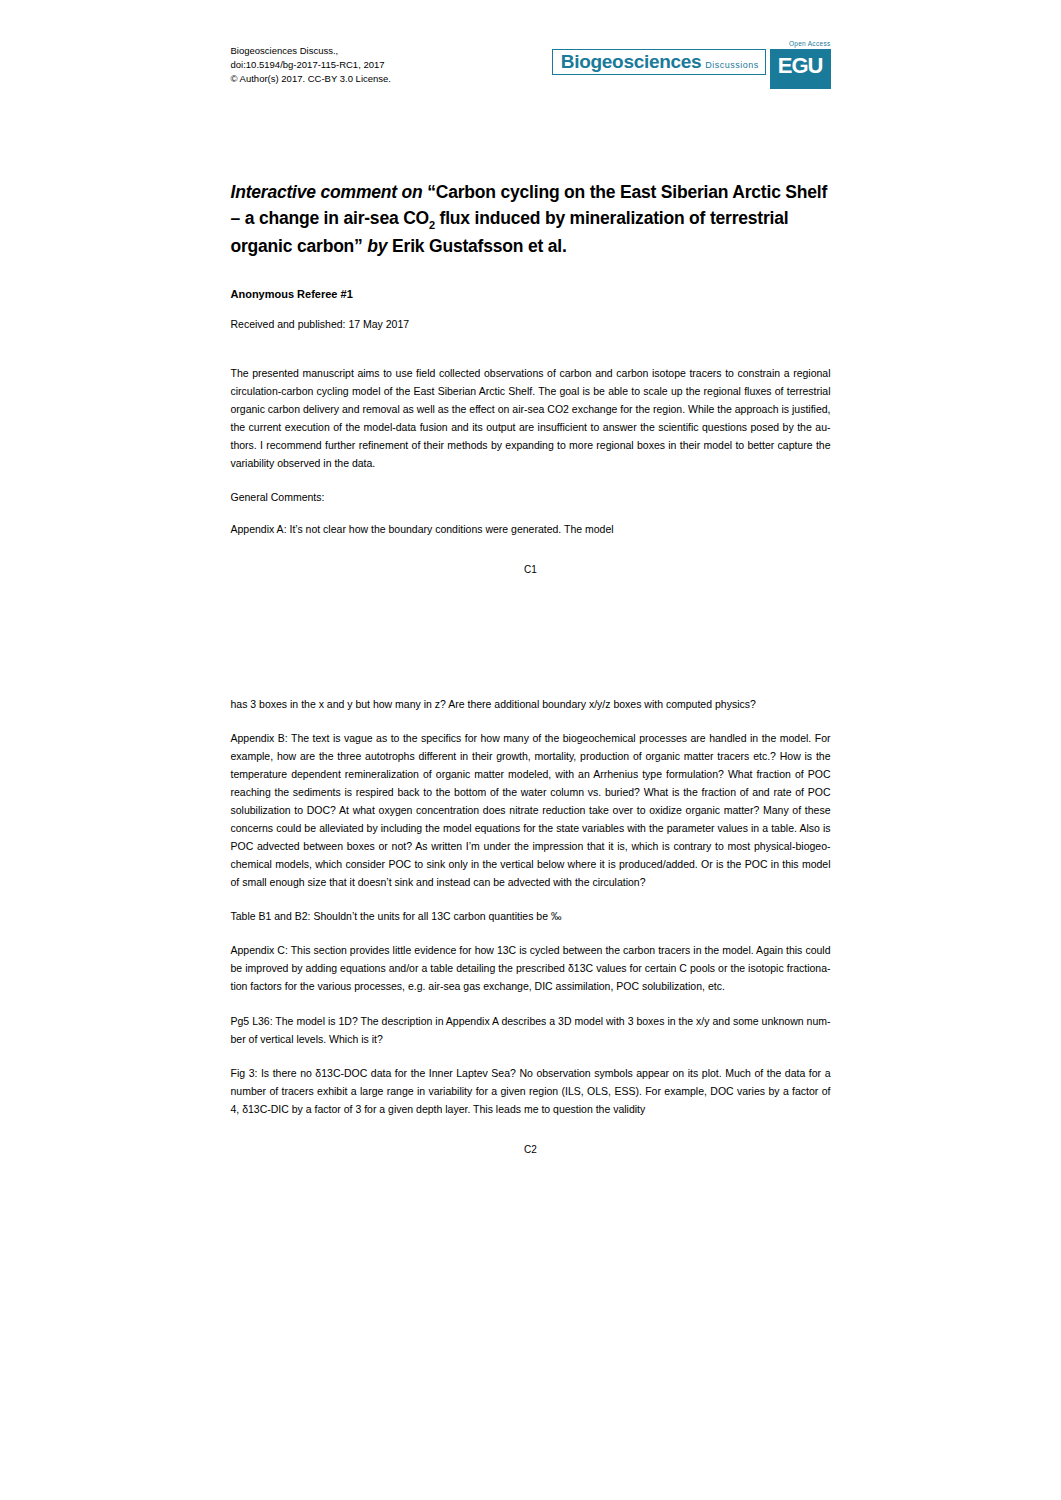Biogeosciences Discuss.,
doi:10.5194/bg-2017-115-RC1, 2017
© Author(s) 2017. CC-BY 3.0 License.
Open Access
Biogeosciences Discussions EGU
Interactive comment on “Carbon cycling on the East Siberian Arctic Shelf – a change in air-sea CO2 flux induced by mineralization of terrestrial organic carbon” by Erik Gustafsson et al.
Anonymous Referee #1
Received and published: 17 May 2017
The presented manuscript aims to use field collected observations of carbon and carbon isotope tracers to constrain a regional circulation-carbon cycling model of the East Siberian Arctic Shelf. The goal is be able to scale up the regional fluxes of terrestrial organic carbon delivery and removal as well as the effect on air-sea CO2 exchange for the region. While the approach is justified, the current execution of the model-data fusion and its output are insufficient to answer the scientific questions posed by the authors. I recommend further refinement of their methods by expanding to more regional boxes in their model to better capture the variability observed in the data.
General Comments:
Appendix A: It’s not clear how the boundary conditions were generated. The model
C1
has 3 boxes in the x and y but how many in z? Are there additional boundary x/y/z boxes with computed physics?
Appendix B: The text is vague as to the specifics for how many of the biogeochemical processes are handled in the model. For example, how are the three autotrophs different in their growth, mortality, production of organic matter tracers etc.? How is the temperature dependent remineralization of organic matter modeled, with an Arrhenius type formulation? What fraction of POC reaching the sediments is respired back to the bottom of the water column vs. buried? What is the fraction of and rate of POC solubilization to DOC? At what oxygen concentration does nitrate reduction take over to oxidize organic matter? Many of these concerns could be alleviated by including the model equations for the state variables with the parameter values in a table. Also is POC advected between boxes or not? As written I’m under the impression that it is, which is contrary to most physical-biogeochemical models, which consider POC to sink only in the vertical below where it is produced/added. Or is the POC in this model of small enough size that it doesn’t sink and instead can be advected with the circulation?
Table B1 and B2: Shouldn’t the units for all 13C carbon quantities be ‰
Appendix C: This section provides little evidence for how 13C is cycled between the carbon tracers in the model. Again this could be improved by adding equations and/or a table detailing the prescribed δ13C values for certain C pools or the isotopic fractionation factors for the various processes, e.g. air-sea gas exchange, DIC assimilation, POC solubilization, etc.
Pg5 L36: The model is 1D? The description in Appendix A describes a 3D model with 3 boxes in the x/y and some unknown number of vertical levels. Which is it?
Fig 3: Is there no δ13C-DOC data for the Inner Laptev Sea? No observation symbols appear on its plot. Much of the data for a number of tracers exhibit a large range in variability for a given region (ILS, OLS, ESS). For example, DOC varies by a factor of 4, δ13C-DIC by a factor of 3 for a given depth layer. This leads me to question the validity
C2